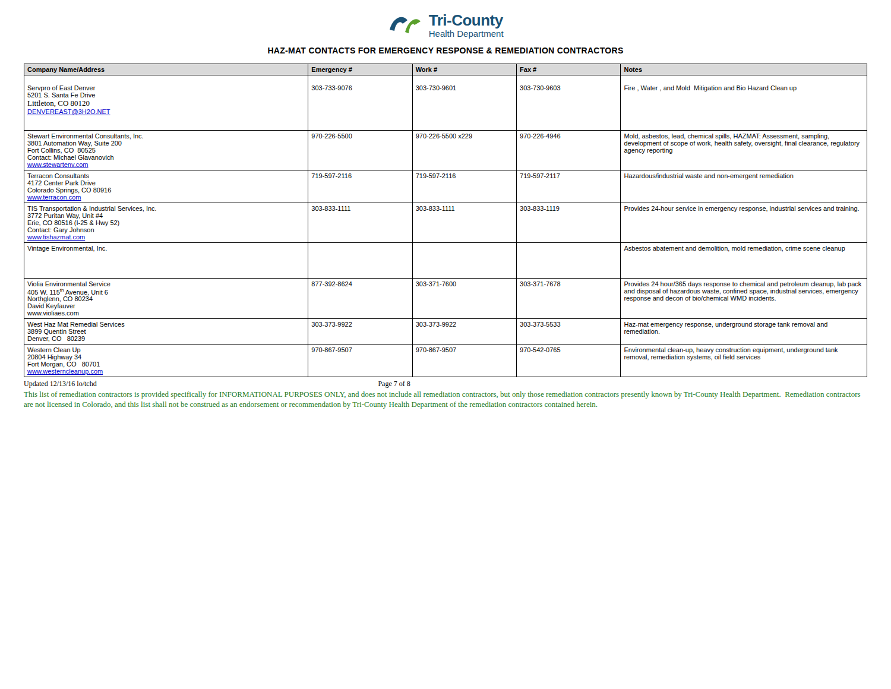Tri-County
Health Department
HAZ-MAT CONTACTS FOR EMERGENCY RESPONSE & REMEDIATION CONTRACTORS
| Company Name/Address | Emergency # | Work # | Fax # | Notes |
| --- | --- | --- | --- | --- |
| Servpro of East Denver 5201 S. Santa Fe Drive Littleton, CO 80120 DENVEREAST@3H2O.NET | 303-733-9076 | 303-730-9601 | 303-730-9603 | Fire , Water , and Mold Mitigation and Bio Hazard Clean up |
| Stewart Environmental Consultants, Inc. 3801 Automation Way, Suite 200 Fort Collins, CO 80525 Contact: Michael Glavanovich www.stewartenv.com | 970-226-5500 | 970-226-5500 x229 | 970-226-4946 | Mold, asbestos, lead, chemical spills, HAZMAT: Assessment, sampling, development of scope of work, health safety, oversight, final clearance, regulatory agency reporting |
| Terracon Consultants 4172 Center Park Drive Colorado Springs, CO 80916 www.terracon.com | 719-597-2116 | 719-597-2116 | 719-597-2117 | Hazardous/industrial waste and non-emergent remediation |
| TIS Transportation & Industrial Services, Inc. 3772 Puritan Way, Unit #4 Erie, CO 80516 (I-25 & Hwy 52) Contact: Gary Johnson www.tishazmat.com | 303-833-1111 | 303-833-1111 | 303-833-1119 | Provides 24-hour service in emergency response, industrial services and training. |
| Vintage Environmental, Inc. | | | | Asbestos abatement and demolition, mold remediation, crime scene cleanup |
| Violia Environmental Service 405 W. 115 th Avenue, Unit 6 Northglenn, CO 80234 David Keyfauver www.violiaes.com | 877-392-8624 | 303-371-7600 | 303-371-7678 | Provides 24 hour/365 days response to chemical and petroleum cleanup, lab pack and disposal of hazardous waste, confined space, industrial services, emergency response and decon of bio/chemical WMD incidents. |
| West Haz Mat Remedial Services 3899 Quentin Street Denver, CO 80239 | 303-373-9922 | 303-373-9922 | 303-373-5533 | Haz-mat emergency response, underground storage tank removal and remediation. |
| Western Clean Up 20804 Highway 34 Fort Morgan, CO 80701 www.westerncleanup.com | 970-867-9507 | 970-867-9507 | 970-542-0765 | Environmental clean-up, heavy construction equipment, underground tank removal, remediation systems, oil field services |
Updated 12/13/16 lo/tchd Page 7 of 8
This list of remediation contractors is provided specifically for INFORMATIONAL PURPOSES ONLY, and does not include all remediation contractors, but only those remediation contractors presently known by Tri-County Health Department. Remediation contractors are not licensed in Colorado, and this list shall not be construed as an endorsement or recommendation by Tri-County Health Department of the remediation contractors contained herein.